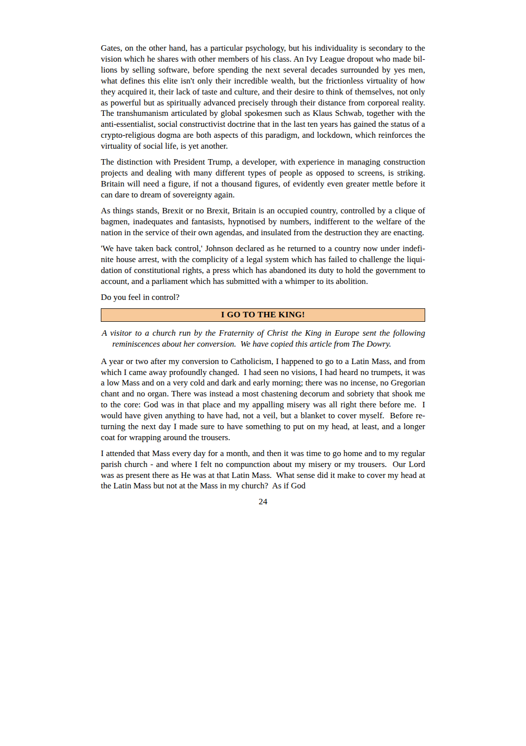Gates, on the other hand, has a particular psychology, but his individuality is secondary to the vision which he shares with other members of his class. An Ivy League dropout who made billions by selling software, before spending the next several decades surrounded by yes men, what defines this elite isn't only their incredible wealth, but the frictionless virtuality of how they acquired it, their lack of taste and culture, and their desire to think of themselves, not only as powerful but as spiritually advanced precisely through their distance from corporeal reality. The transhumanism articulated by global spokesmen such as Klaus Schwab, together with the anti-essentialist, social constructivist doctrine that in the last ten years has gained the status of a crypto-religious dogma are both aspects of this paradigm, and lockdown, which reinforces the virtuality of social life, is yet another.
The distinction with President Trump, a developer, with experience in managing construction projects and dealing with many different types of people as opposed to screens, is striking. Britain will need a figure, if not a thousand figures, of evidently even greater mettle before it can dare to dream of sovereignty again.
As things stands, Brexit or no Brexit, Britain is an occupied country, controlled by a clique of bagmen, inadequates and fantasists, hypnotised by numbers, indifferent to the welfare of the nation in the service of their own agendas, and insulated from the destruction they are enacting.
'We have taken back control,' Johnson declared as he returned to a country now under indefinite house arrest, with the complicity of a legal system which has failed to challenge the liquidation of constitutional rights, a press which has abandoned its duty to hold the government to account, and a parliament which has submitted with a whimper to its abolition.
Do you feel in control?
I GO TO THE KING!
A visitor to a church run by the Fraternity of Christ the King in Europe sent the following reminiscences about her conversion. We have copied this article from The Dowry.
A year or two after my conversion to Catholicism, I happened to go to a Latin Mass, and from which I came away profoundly changed. I had seen no visions, I had heard no trumpets, it was a low Mass and on a very cold and dark and early morning; there was no incense, no Gregorian chant and no organ. There was instead a most chastening decorum and sobriety that shook me to the core: God was in that place and my appalling misery was all right there before me. I would have given anything to have had, not a veil, but a blanket to cover myself. Before returning the next day I made sure to have something to put on my head, at least, and a longer coat for wrapping around the trousers.
I attended that Mass every day for a month, and then it was time to go home and to my regular parish church - and where I felt no compunction about my misery or my trousers. Our Lord was as present there as He was at that Latin Mass. What sense did it make to cover my head at the Latin Mass but not at the Mass in my church? As if God
24